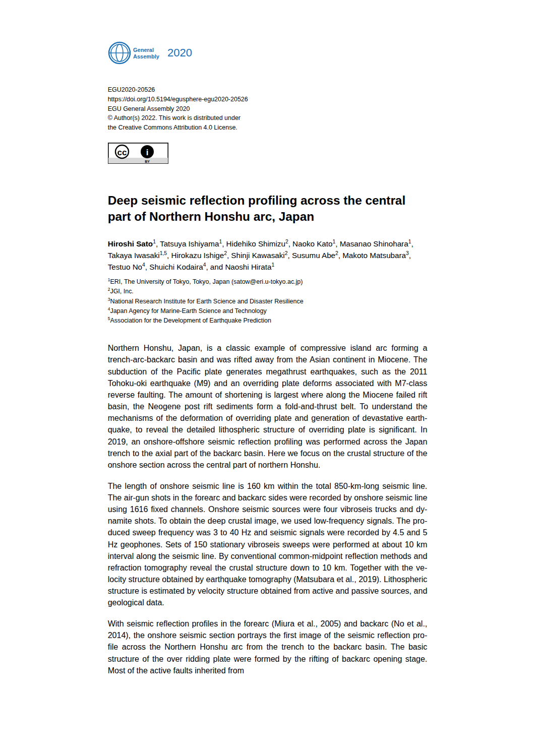General Assembly 2020
EGU2020-20526
https://doi.org/10.5194/egusphere-egu2020-20526
EGU General Assembly 2020
© Author(s) 2022. This work is distributed under
the Creative Commons Attribution 4.0 License.
cc i BY
Deep seismic reflection profiling across the central part of Northern Honshu arc, Japan
Hiroshi Sato1, Tatsuya Ishiyama1, Hidehiko Shimizu2, Naoko Kato1, Masanao Shinohara1, Takaya Iwasaki1,5, Hirokazu Ishige2, Shinji Kawasaki2, Susumu Abe2, Makoto Matsubara3, Testuo No4, Shuichi Kodaira4, and Naoshi Hirata1
1ERI, The University of Tokyo, Tokyo, Japan (satow@eri.u-tokyo.ac.jp)
2JGI, Inc.
3National Research Institute for Earth Science and Disaster Resilience
4Japan Agency for Marine-Earth Science and Technology
5Association for the Development of Earthquake Prediction
Northern Honshu, Japan, is a classic example of compressive island arc forming a trench-arc-backarc basin and was rifted away from the Asian continent in Miocene. The subduction of the Pacific plate generates megathrust earthquakes, such as the 2011 Tohoku-oki earthquake (M9) and an overriding plate deforms associated with M7-class reverse faulting. The amount of shortening is largest where along the Miocene failed rift basin, the Neogene post rift sediments form a fold-and-thrust belt. To understand the mechanisms of the deformation of overriding plate and generation of devastative earthquake, to reveal the detailed lithospheric structure of overriding plate is significant. In 2019, an onshore-offshore seismic reflection profiling was performed across the Japan trench to the axial part of the backarc basin. Here we focus on the crustal structure of the onshore section across the central part of northern Honshu.
The length of onshore seismic line is 160 km within the total 850-km-long seismic line. The air-gun shots in the forearc and backarc sides were recorded by onshore seismic line using 1616 fixed channels. Onshore seismic sources were four vibroseis trucks and dynamite shots. To obtain the deep crustal image, we used low-frequency signals. The produced sweep frequency was 3 to 40 Hz and seismic signals were recorded by 4.5 and 5 Hz geophones. Sets of 150 stationary vibroseis sweeps were performed at about 10 km interval along the seismic line. By conventional common-midpoint reflection methods and refraction tomography reveal the crustal structure down to 10 km. Together with the velocity structure obtained by earthquake tomography (Matsubara et al., 2019). Lithospheric structure is estimated by velocity structure obtained from active and passive sources, and geological data.
With seismic reflection profiles in the forearc (Miura et al., 2005) and backarc (No et al., 2014), the onshore seismic section portrays the first image of the seismic reflection profile across the Northern Honshu arc from the trench to the backarc basin. The basic structure of the over ridding plate were formed by the rifting of backarc opening stage. Most of the active faults inherited from